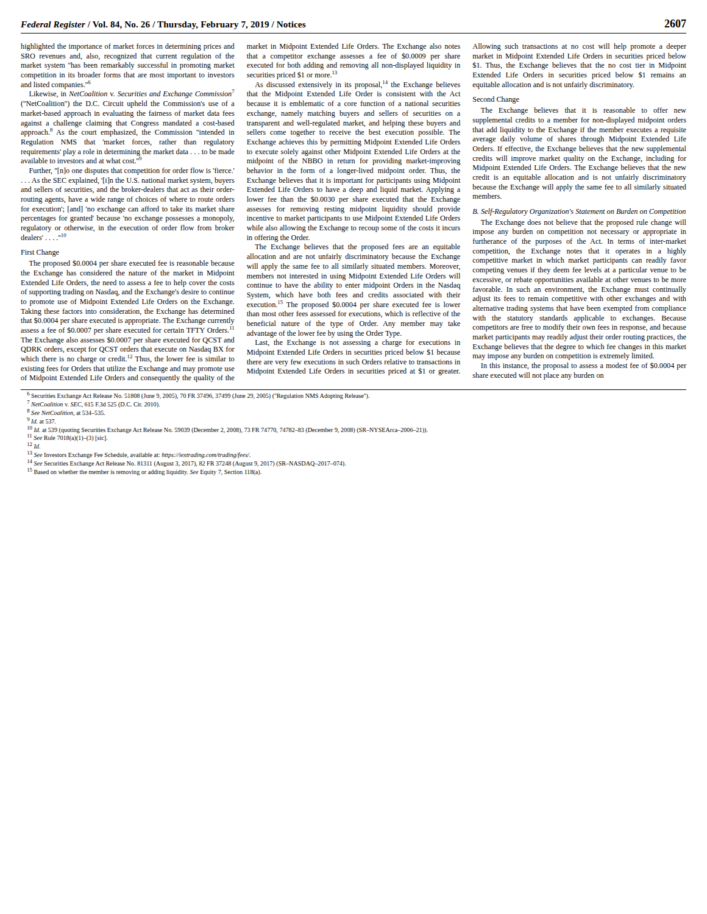Federal Register / Vol. 84, No. 26 / Thursday, February 7, 2019 / Notices
2607
highlighted the importance of market forces in determining prices and SRO revenues and, also, recognized that current regulation of the market system ''has been remarkably successful in promoting market competition in its broader forms that are most important to investors and listed companies.''6
Likewise, in NetCoalition v. Securities and Exchange Commission7 (''NetCoalition'') the D.C. Circuit upheld the Commission's use of a market-based approach in evaluating the fairness of market data fees against a challenge claiming that Congress mandated a cost-based approach.8 As the court emphasized, the Commission ''intended in Regulation NMS that 'market forces, rather than regulatory requirements' play a role in determining the market data . . . to be made available to investors and at what cost.''9
Further, ''[n]o one disputes that competition for order flow is 'fierce.' . . . As the SEC explained, '[i]n the U.S. national market system, buyers and sellers of securities, and the broker-dealers that act as their order-routing agents, have a wide range of choices of where to route orders for execution'; [and] 'no exchange can afford to take its market share percentages for granted' because 'no exchange possesses a monopoly, regulatory or otherwise, in the execution of order flow from broker dealers' . . . .''10
First Change
The proposed $0.0004 per share executed fee is reasonable because the Exchange has considered the nature of the market in Midpoint Extended Life Orders, the need to assess a fee to help cover the costs of supporting trading on Nasdaq, and the Exchange's desire to continue to promote use of Midpoint Extended Life Orders on the Exchange. Taking these factors into consideration, the Exchange has determined that $0.0004 per share executed is appropriate. The Exchange currently assess a fee of $0.0007 per share executed for certain TFTY Orders.11 The Exchange also assesses $0.0007 per share executed for QCST and QDRK orders, except for QCST orders that execute on Nasdaq BX for which there is no charge or credit.12 Thus, the lower fee is similar to existing fees for Orders that utilize the Exchange and may promote use of Midpoint Extended Life Orders and consequently the quality of the market in Midpoint Extended Life Orders. The Exchange also notes that a competitor exchange assesses a fee of $0.0009 per share executed for both adding and removing all non-displayed liquidity in securities priced $1 or more.13
As discussed extensively in its proposal,14 the Exchange believes that the Midpoint Extended Life Order is consistent with the Act because it is emblematic of a core function of a national securities exchange, namely matching buyers and sellers of securities on a transparent and well-regulated market, and helping these buyers and sellers come together to receive the best execution possible. The Exchange achieves this by permitting Midpoint Extended Life Orders to execute solely against other Midpoint Extended Life Orders at the midpoint of the NBBO in return for providing market-improving behavior in the form of a longer-lived midpoint order. Thus, the Exchange believes that it is important for participants using Midpoint Extended Life Orders to have a deep and liquid market. Applying a lower fee than the $0.0030 per share executed that the Exchange assesses for removing resting midpoint liquidity should provide incentive to market participants to use Midpoint Extended Life Orders while also allowing the Exchange to recoup some of the costs it incurs in offering the Order.
The Exchange believes that the proposed fees are an equitable allocation and are not unfairly discriminatory because the Exchange will apply the same fee to all similarly situated members. Moreover, members not interested in using Midpoint Extended Life Orders will continue to have the ability to enter midpoint Orders in the Nasdaq System, which have both fees and credits associated with their execution.15 The proposed $0.0004 per share executed fee is lower than most other fees assessed for executions, which is reflective of the beneficial nature of the type of Order. Any member may take advantage of the lower fee by using the Order Type.
Last, the Exchange is not assessing a charge for executions in Midpoint Extended Life Orders in securities priced below $1 because there are very few executions in such Orders relative to transactions in Midpoint Extended Life Orders in securities priced at $1 or greater. Allowing such transactions at no cost will help promote a deeper market in Midpoint Extended Life Orders in securities priced below $1. Thus, the Exchange believes that the no cost tier in Midpoint Extended Life Orders in securities priced below $1 remains an equitable allocation and is not unfairly discriminatory.
Second Change
The Exchange believes that it is reasonable to offer new supplemental credits to a member for non-displayed midpoint orders that add liquidity to the Exchange if the member executes a requisite average daily volume of shares through Midpoint Extended Life Orders. If effective, the Exchange believes that the new supplemental credits will improve market quality on the Exchange, including for Midpoint Extended Life Orders. The Exchange believes that the new credit is an equitable allocation and is not unfairly discriminatory because the Exchange will apply the same fee to all similarly situated members.
B. Self-Regulatory Organization's Statement on Burden on Competition
The Exchange does not believe that the proposed rule change will impose any burden on competition not necessary or appropriate in furtherance of the purposes of the Act. In terms of inter-market competition, the Exchange notes that it operates in a highly competitive market in which market participants can readily favor competing venues if they deem fee levels at a particular venue to be excessive, or rebate opportunities available at other venues to be more favorable. In such an environment, the Exchange must continually adjust its fees to remain competitive with other exchanges and with alternative trading systems that have been exempted from compliance with the statutory standards applicable to exchanges. Because competitors are free to modify their own fees in response, and because market participants may readily adjust their order routing practices, the Exchange believes that the degree to which fee changes in this market may impose any burden on competition is extremely limited.
In this instance, the proposal to assess a modest fee of $0.0004 per share executed will not place any burden on
6 Securities Exchange Act Release No. 51808 (June 9, 2005), 70 FR 37496, 37499 (June 29, 2005) (''Regulation NMS Adopting Release'').
7 NetCoalition v. SEC, 615 F.3d 525 (D.C. Cir. 2010).
8 See NetCoalition, at 534–535.
9 Id. at 537.
10 Id. at 539 (quoting Securities Exchange Act Release No. 59039 (December 2, 2008), 73 FR 74770, 74782–83 (December 9, 2008) (SR–NYSEArca–2006–21)).
11 See Rule 7018(a)(1)–(3) [sic].
12 Id.
13 See Investors Exchange Fee Schedule, available at: https://iextrading.com/trading/fees/.
14 See Securities Exchange Act Release No. 81311 (August 3, 2017), 82 FR 37248 (August 9, 2017) (SR–NASDAQ–2017–074).
15 Based on whether the member is removing or adding liquidity. See Equity 7, Section 118(a).